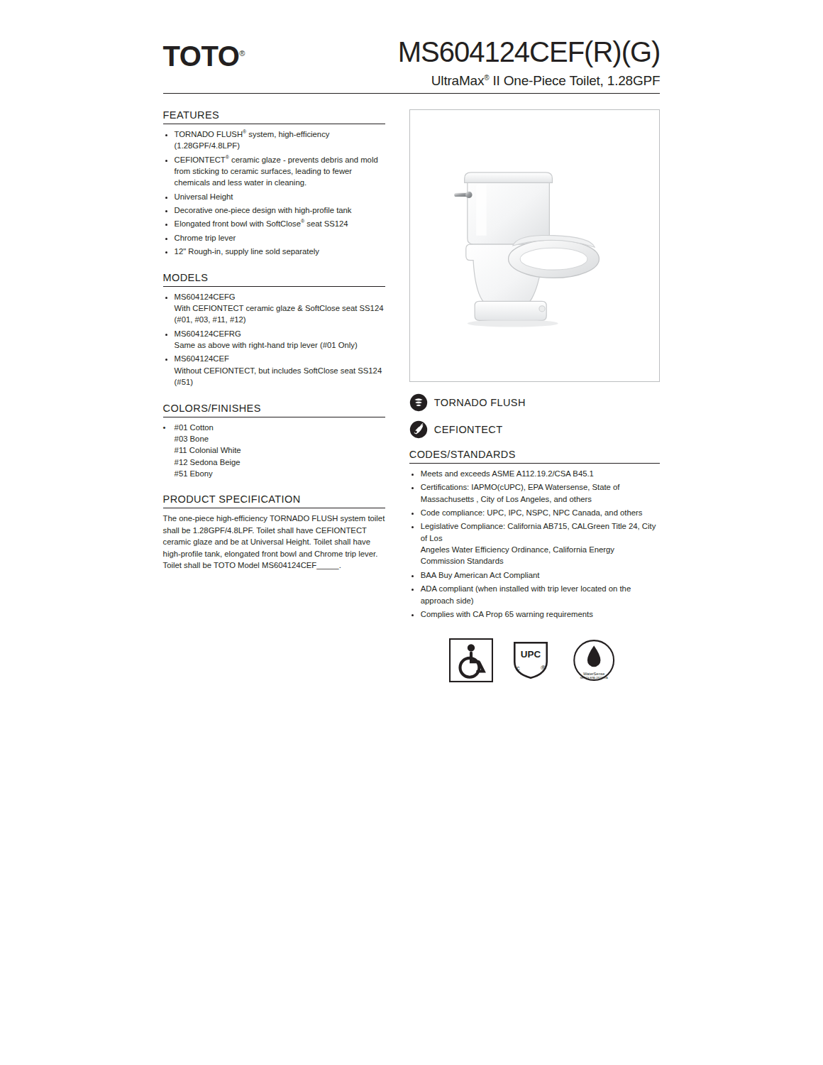TOTO®
MS604124CEF(R)(G)
UltraMax® II One-Piece Toilet, 1.28GPF
FEATURES
TORNADO FLUSH® system, high-efficiency (1.28GPF/4.8LPF)
CEFIONTECT® ceramic glaze - prevents debris and mold from sticking to ceramic surfaces, leading to fewer chemicals and less water in cleaning.
Universal Height
Decorative one-piece design with high-profile tank
Elongated front bowl with SoftClose® seat SS124
Chrome trip lever
12" Rough-in, supply line sold separately
MODELS
MS604124CEFG
With CEFIONTECT ceramic glaze & SoftClose seat SS124 (#01, #03, #11, #12)
MS604124CEFRG
Same as above with right-hand trip lever (#01 Only)
MS604124CEF
Without CEFIONTECT, but includes SoftClose seat SS124 (#51)
COLORS/FINISHES
#01 Cotton
#03 Bone
#11 Colonial White
#12 Sedona Beige
#51 Ebony
PRODUCT SPECIFICATION
The one-piece high-efficiency TORNADO FLUSH system toilet shall be 1.28GPF/4.8LPF. Toilet shall have CEFIONTECT ceramic glaze and be at Universal Height. Toilet shall have high-profile tank, elongated front bowl and Chrome trip lever. Toilet shall be TOTO Model MS604124CEF_____.
TORNADO FLUSH
CEFIONTECT
CODES/STANDARDS
Meets and exceeds ASME A112.19.2/CSA B45.1
Certifications: IAPMO(cUPC), EPA Watersense, State of Massachusetts , City of Los Angeles, and others
Code compliance: UPC, IPC, NSPC, NPC Canada, and others
Legislative Compliance: California AB715, CALGreen Title 24, City of Los
Angeles Water Efficiency Ordinance, California Energy Commission Standards
BAA Buy American Act Compliant
ADA compliant (when installed with trip lever located on the approach side)
Complies with CA Prop 65 warning requirements
UPC c ® WaterSense MEETS EPA CRITERIA